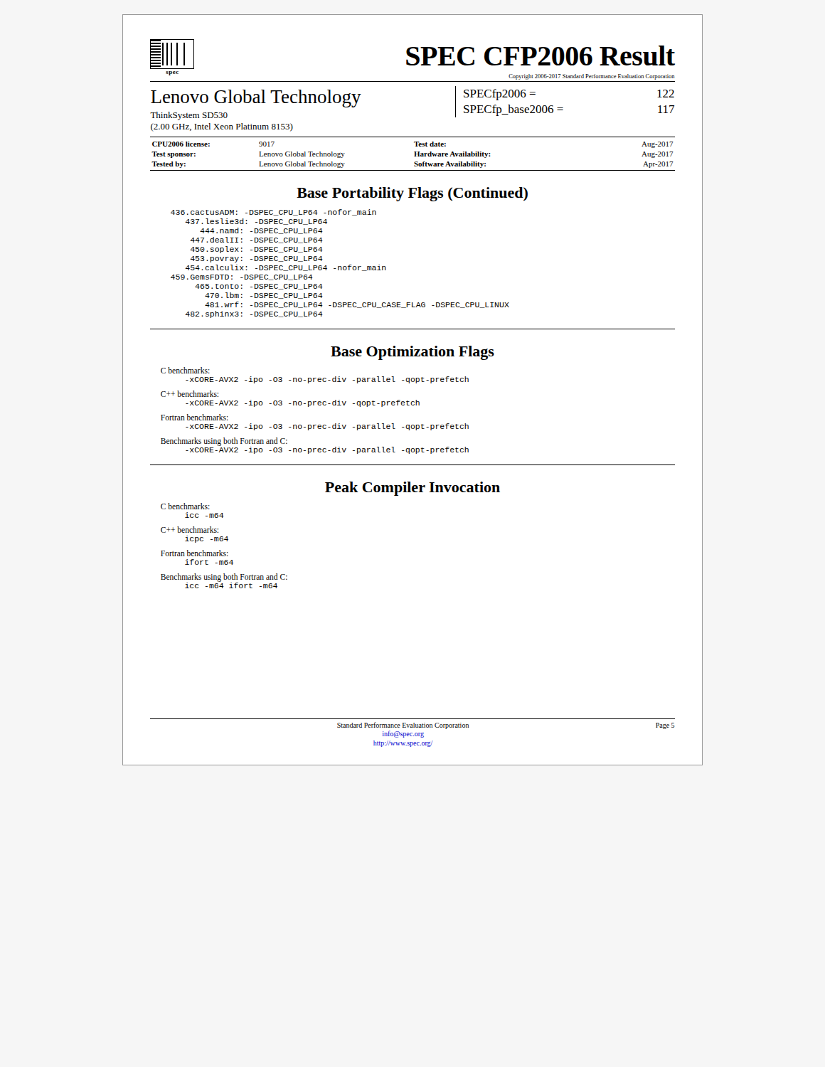spec
SPEC CFP2006 Result
Copyright 2006-2017 Standard Performance Evaluation Corporation
Lenovo Global Technology
ThinkSystem SD530
(2.00 GHz, Intel Xeon Platinum 8153)
| SPECfp2006 = | 122 |
| SPECfp_base2006 = | 117 |
| CPU2006 license: | 9017 |
| Test sponsor: | Lenovo Global Technology |
| Tested by: | Lenovo Global Technology |
| Test date: | Aug-2017 |
| Hardware Availability: | Aug-2017 |
| Software Availability: | Apr-2017 |
Base Portability Flags (Continued)
  436.cactusADM: -DSPEC_CPU_LP64 -nofor_main
     437.leslie3d: -DSPEC_CPU_LP64
        444.namd: -DSPEC_CPU_LP64
      447.dealII: -DSPEC_CPU_LP64
      450.soplex: -DSPEC_CPU_LP64
      453.povray: -DSPEC_CPU_LP64
     454.calculix: -DSPEC_CPU_LP64 -nofor_main
  459.GemsFDTD: -DSPEC_CPU_LP64
       465.tonto: -DSPEC_CPU_LP64
         470.lbm: -DSPEC_CPU_LP64
         481.wrf: -DSPEC_CPU_LP64 -DSPEC_CPU_CASE_FLAG -DSPEC_CPU_LINUX
     482.sphinx3: -DSPEC_CPU_LP64
Base Optimization Flags
C benchmarks:
-xCORE-AVX2 -ipo -O3 -no-prec-div -parallel -qopt-prefetch
C++ benchmarks:
-xCORE-AVX2 -ipo -O3 -no-prec-div -qopt-prefetch
Fortran benchmarks:
-xCORE-AVX2 -ipo -O3 -no-prec-div -parallel -qopt-prefetch
Benchmarks using both Fortran and C:
-xCORE-AVX2 -ipo -O3 -no-prec-div -parallel -qopt-prefetch
Peak Compiler Invocation
C benchmarks:
icc -m64
C++ benchmarks:
icpc -m64
Fortran benchmarks:
ifort -m64
Benchmarks using both Fortran and C:
icc -m64 ifort -m64
Standard Performance Evaluation Corporation
info@spec.org
http://www.spec.org/
Page 5